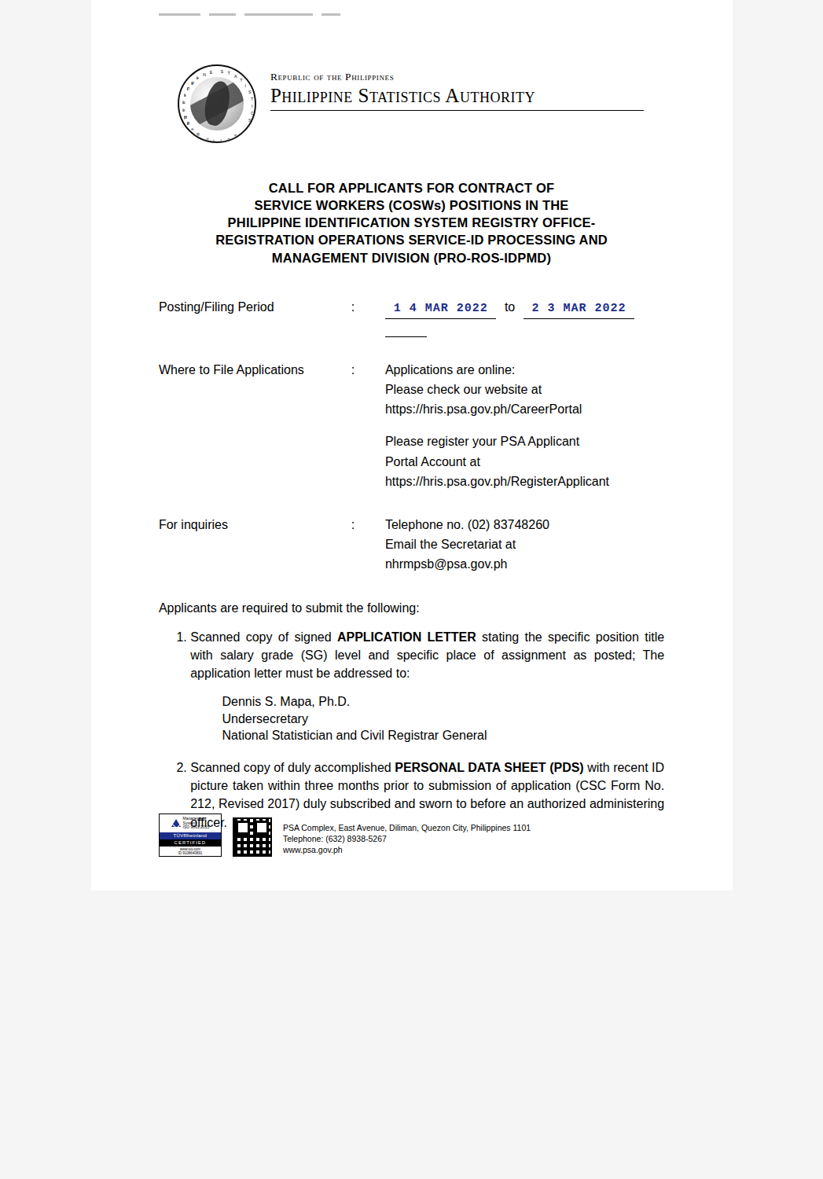P H I L I P P I N E S T A T I S T I C S S o l i d R e s p o n s i v e
Republic of the Philippines
Philippine Statistics Authority
CALL FOR APPLICANTS FOR CONTRACT OF
SERVICE WORKERS (COSWs) POSITIONS IN THE
PHILIPPINE IDENTIFICATION SYSTEM REGISTRY OFFICE-
REGISTRATION OPERATIONS SERVICE-ID PROCESSING AND
MANAGEMENT DIVISION (PRO-ROS-IDPMD)
Posting/Filing Period
:
1 4 MAR 2022 to 2 3 MAR 2022
Where to File Applications
:
Applications are online:
Please check our website at
https://hris.psa.gov.ph/CareerPortal
Please register your PSA Applicant
Portal Account at
https://hris.psa.gov.ph/RegisterApplicant
For inquiries
:
Telephone no. (02) 83748260
Email the Secretariat at
nhrmpsb@psa.gov.ph
Applicants are required to submit the following:
Scanned copy of signed APPLICATION LETTER stating the specific position title with salary grade (SG) level and specific place of assignment as posted; The application letter must be addressed to:
Dennis S. Mapa, Ph.D.
Undersecretary
National Statistician and Civil Registrar General
Scanned copy of duly accomplished PERSONAL DATA SHEET (PDS) with recent ID picture taken within three months prior to submission of application (CSC Form No. 212, Revised 2017) duly subscribed and sworn to before an authorized administering officer.
Management
System
ISO 9001:2015
TÜVRheinland
CERTIFIED
www.tuv.com
ID 9108640891
PSA Complex, East Avenue, Diliman, Quezon City, Philippines 1101
Telephone: (632) 8938-5267
www.psa.gov.ph